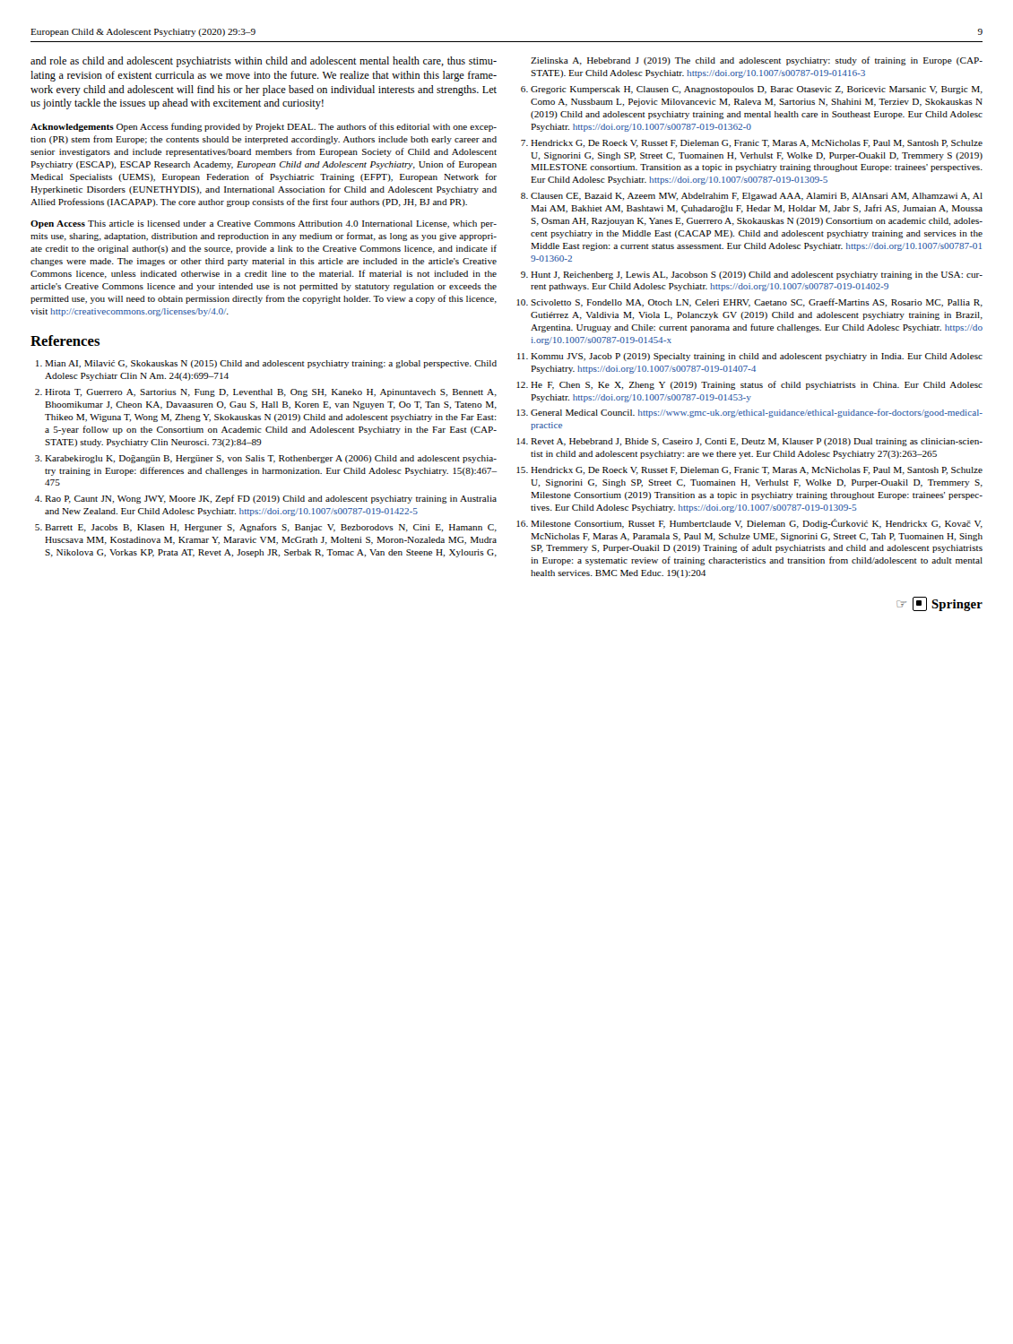European Child & Adolescent Psychiatry (2020) 29:3–9
9
and role as child and adolescent psychiatrists within child and adolescent mental health care, thus stimulating a revision of existent curricula as we move into the future. We realize that within this large framework every child and adolescent will find his or her place based on individual interests and strengths. Let us jointly tackle the issues up ahead with excitement and curiosity!
Acknowledgements Open Access funding provided by Projekt DEAL. The authors of this editorial with one exception (PR) stem from Europe; the contents should be interpreted accordingly. Authors include both early career and senior investigators and include representatives/board members from European Society of Child and Adolescent Psychiatry (ESCAP), ESCAP Research Academy, European Child and Adolescent Psychiatry, Union of European Medical Specialists (UEMS), European Federation of Psychiatric Training (EFPT), European Network for Hyperkinetic Disorders (EUNETHYDIS), and International Association for Child and Adolescent Psychiatry and Allied Professions (IACAPAP). The core author group consists of the first four authors (PD, JH, BJ and PR).
Open Access This article is licensed under a Creative Commons Attribution 4.0 International License, which permits use, sharing, adaptation, distribution and reproduction in any medium or format, as long as you give appropriate credit to the original author(s) and the source, provide a link to the Creative Commons licence, and indicate if changes were made. The images or other third party material in this article are included in the article's Creative Commons licence, unless indicated otherwise in a credit line to the material. If material is not included in the article's Creative Commons licence and your intended use is not permitted by statutory regulation or exceeds the permitted use, you will need to obtain permission directly from the copyright holder. To view a copy of this licence, visit http://creativecommons.org/licenses/by/4.0/.
References
Mian AI, Milavić G, Skokauskas N (2015) Child and adolescent psychiatry training: a global perspective. Child Adolesc Psychiatr Clin N Am. 24(4):699–714
Hirota T, Guerrero A, Sartorius N, Fung D, Leventhal B, Ong SH, Kaneko H, Apinuntavech S, Bennett A, Bhoomikumar J, Cheon KA, Davaasuren O, Gau S, Hall B, Koren E, van Nguyen T, Oo T, Tan S, Tateno M, Thikeo M, Wiguna T, Wong M, Zheng Y, Skokauskas N (2019) Child and adolescent psychiatry in the Far East: a 5-year follow up on the Consortium on Academic Child and Adolescent Psychiatry in the Far East (CAP-STATE) study. Psychiatry Clin Neurosci. 73(2):84–89
Karabekiroglu K, Doğangün B, Hergüner S, von Salis T, Rothenberger A (2006) Child and adolescent psychiatry training in Europe: differences and challenges in harmonization. Eur Child Adolesc Psychiatry. 15(8):467–475
Rao P, Caunt JN, Wong JWY, Moore JK, Zepf FD (2019) Child and adolescent psychiatry training in Australia and New Zealand. Eur Child Adolesc Psychiatr. https://doi.org/10.1007/s00787-019-01422-5
Barrett E, Jacobs B, Klasen H, Herguner S, Agnafors S, Banjac V, Bezborodovs N, Cini E, Hamann C, Huscsava MM, Kostadinova M, Kramar Y, Maravic VM, McGrath J, Molteni S, Moron-Nozaleda MG, Mudra S, Nikolova G, Vorkas KP, Prata AT, Revet A, Joseph JR, Serbak R, Tomac A, Van den Steene H, Xylouris G, Zielinska A, Hebebrand J (2019) The child and adolescent psychiatry: study of training in Europe (CAP-STATE). Eur Child Adolesc Psychiatr. https://doi.org/10.1007/s00787-019-01416-3
Gregoric Kumperscak H, Clausen C, Anagnostopoulos D, Barac Otasevic Z, Boricevic Marsanic V, Burgic M, Como A, Nussbaum L, Pejovic Milovancevic M, Raleva M, Sartorius N, Shahini M, Terziev D, Skokauskas N (2019) Child and adolescent psychiatry training and mental health care in Southeast Europe. Eur Child Adolesc Psychiatr. https://doi.org/10.1007/s00787-019-01362-0
Hendrickx G, De Roeck V, Russet F, Dieleman G, Franic T, Maras A, McNicholas F, Paul M, Santosh P, Schulze U, Signorini G, Singh SP, Street C, Tuomainen H, Verhulst F, Wolke D, Purper-Ouakil D, Tremmery S (2019) MILESTONE consortium. Transition as a topic in psychiatry training throughout Europe: trainees' perspectives. Eur Child Adolesc Psychiatr. https://doi.org/10.1007/s00787-019-01309-5
Clausen CE, Bazaid K, Azeem MW, Abdelrahim F, Elgawad AAA, Alamiri B, AlAnsari AM, Alhamzawi A, Al Mai AM, Bakhiet AM, Bashtawi M, Çuhadaroğlu F, Hedar M, Holdar M, Jabr S, Jafri AS, Jumaian A, Moussa S, Osman AH, Razjouyan K, Yanes E, Guerrero A, Skokauskas N (2019) Consortium on academic child, adolescent psychiatry in the Middle East (CACAP ME). Child and adolescent psychiatry training and services in the Middle East region: a current status assessment. Eur Child Adolesc Psychiatr. https://doi.org/10.1007/s00787-019-01360-2
Hunt J, Reichenberg J, Lewis AL, Jacobson S (2019) Child and adolescent psychiatry training in the USA: current pathways. Eur Child Adolesc Psychiatr. https://doi.org/10.1007/s00787-019-01402-9
Scivoletto S, Fondello MA, Otoch LN, Celeri EHRV, Caetano SC, Graeff-Martins AS, Rosario MC, Pallia R, Gutiérrez A, Valdivia M, Viola L, Polanczyk GV (2019) Child and adolescent psychiatry training in Brazil, Argentina. Uruguay and Chile: current panorama and future challenges. Eur Child Adolesc Psychiatr. https://doi.org/10.1007/s00787-019-01454-x
Kommu JVS, Jacob P (2019) Specialty training in child and adolescent psychiatry in India. Eur Child Adolesc Psychiatry. https://doi.org/10.1007/s00787-019-01407-4
He F, Chen S, Ke X, Zheng Y (2019) Training status of child psychiatrists in China. Eur Child Adolesc Psychiatr. https://doi.org/10.1007/s00787-019-01453-y
General Medical Council. https://www.gmc-uk.org/ethical-guidance/ethical-guidance-for-doctors/good-medical-practice
Revet A, Hebebrand J, Bhide S, Caseiro J, Conti E, Deutz M, Klauser P (2018) Dual training as clinician-scientist in child and adolescent psychiatry: are we there yet. Eur Child Adolesc Psychiatry 27(3):263–265
Hendrickx G, De Roeck V, Russet F, Dieleman G, Franic T, Maras A, McNicholas F, Paul M, Santosh P, Schulze U, Signorini G, Singh SP, Street C, Tuomainen H, Verhulst F, Wolke D, Purper-Ouakil D, Tremmery S, Milestone Consortium (2019) Transition as a topic in psychiatry training throughout Europe: trainees' perspectives. Eur Child Adolesc Psychiatry. https://doi.org/10.1007/s00787-019-01309-5
Milestone Consortium, Russet F, Humbertclaude V, Dieleman G, Dodig-Ćurković K, Hendrickx G, Kovač V, McNicholas F, Maras A, Paramala S, Paul M, Schulze UME, Signorini G, Street C, Tah P, Tuomainen H, Singh SP, Tremmery S, Purper-Ouakil D (2019) Training of adult psychiatrists and child and adolescent psychiatrists in Europe: a systematic review of training characteristics and transition from child/adolescent to adult mental health services. BMC Med Educ. 19(1):204
☞ Springer